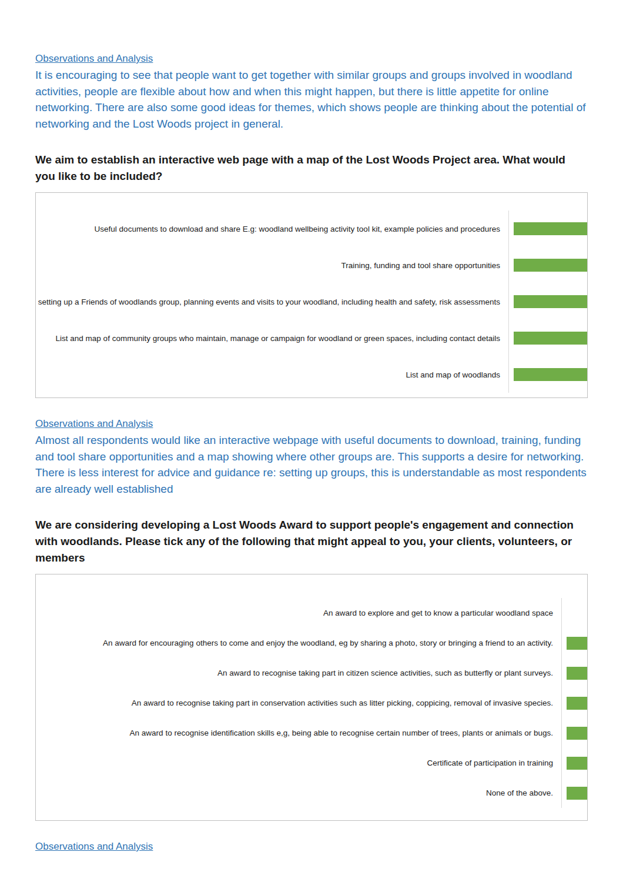Observations and Analysis
It is encouraging to see that people want to get together with similar groups and groups involved in woodland activities, people are flexible about how and when this might happen, but there is little appetite for online networking. There are also some good ideas for themes, which shows people are thinking about the potential of networking and the Lost Woods project in general.
We aim to establish an interactive web page with a map of the Lost Woods Project area. What would you like to be included?
Useful documents to download and share E.g: woodland wellbeing activity tool kit, example policies and procedures
Training, funding and tool share opportunities
Advice & guidance E.g: setting up a Friends of woodlands group, planning events and visits to your woodland, including health and safety, risk assessments
List and map of community groups who maintain, manage or campaign for woodland or green spaces, including contact details
List and map of woodlands
Observations and Analysis
Almost all respondents would like an interactive webpage with useful documents to download, training, funding and tool share opportunities and a map showing where other groups are. This supports a desire for networking. There is less interest for advice and guidance re: setting up groups, this is understandable as most respondents are already well established
We are considering developing a Lost Woods Award to support people's engagement and connection with woodlands. Please tick any of the following that might appeal to you, your clients, volunteers, or members
An award to explore and get to know a particular woodland space
An award for encouraging others to come and enjoy the woodland, eg by sharing a photo, story or bringing a friend to an activity.
An award to recognise taking part in citizen science activities, such as butterfly or plant surveys.
An award to recognise taking part in conservation activities such as litter picking, coppicing, removal of invasive species.
An award to recognise identification skills e,g, being able to recognise certain number of trees, plants or animals or bugs.
Certificate of participation in training
None of the above.
0
Observations and Analysis